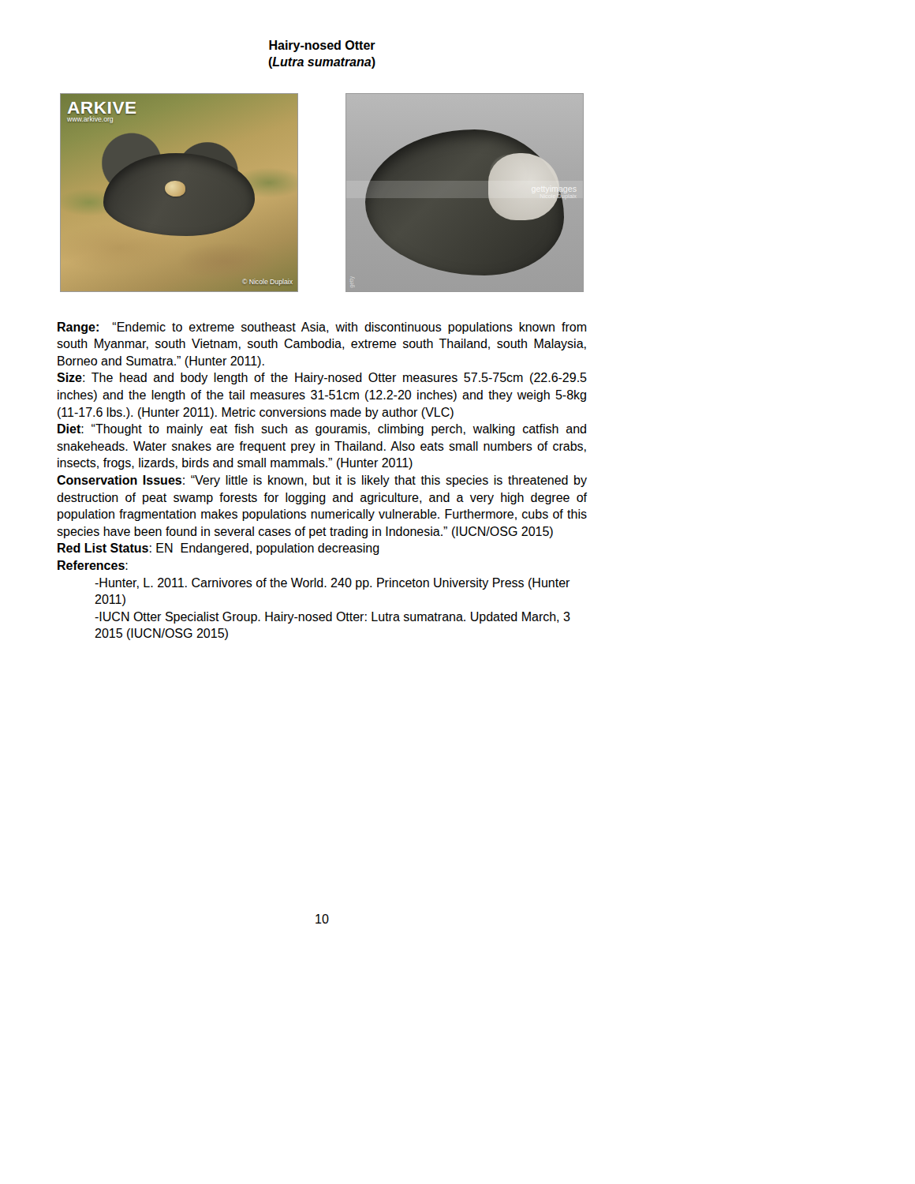Hairy-nosed Otter
(Lutra sumatrana)
ARKIVEwww.arkive.org
© Nicole Duplaix
gettyimagesNicole Duplaix
getty
Range: “Endemic to extreme southeast Asia, with discontinuous populations known from south Myanmar, south Vietnam, south Cambodia, extreme south Thailand, south Malaysia, Borneo and Sumatra.” (Hunter 2011).
Size: The head and body length of the Hairy-nosed Otter measures 57.5-75cm (22.6-29.5 inches) and the length of the tail measures 31-51cm (12.2-20 inches) and they weigh 5-8kg (11-17.6 lbs.). (Hunter 2011). Metric conversions made by author (VLC)
Diet: “Thought to mainly eat fish such as gouramis, climbing perch, walking catfish and snakeheads. Water snakes are frequent prey in Thailand. Also eats small numbers of crabs, insects, frogs, lizards, birds and small mammals.” (Hunter 2011)
Conservation Issues: “Very little is known, but it is likely that this species is threatened by destruction of peat swamp forests for logging and agriculture, and a very high degree of population fragmentation makes populations numerically vulnerable. Furthermore, cubs of this species have been found in several cases of pet trading in Indonesia.” (IUCN/OSG 2015)
Red List Status: EN Endangered, population decreasing
References:
-Hunter, L. 2011. Carnivores of the World. 240 pp. Princeton University Press (Hunter 2011)
-IUCN Otter Specialist Group. Hairy-nosed Otter: Lutra sumatrana. Updated March, 3 2015 (IUCN/OSG 2015)
10